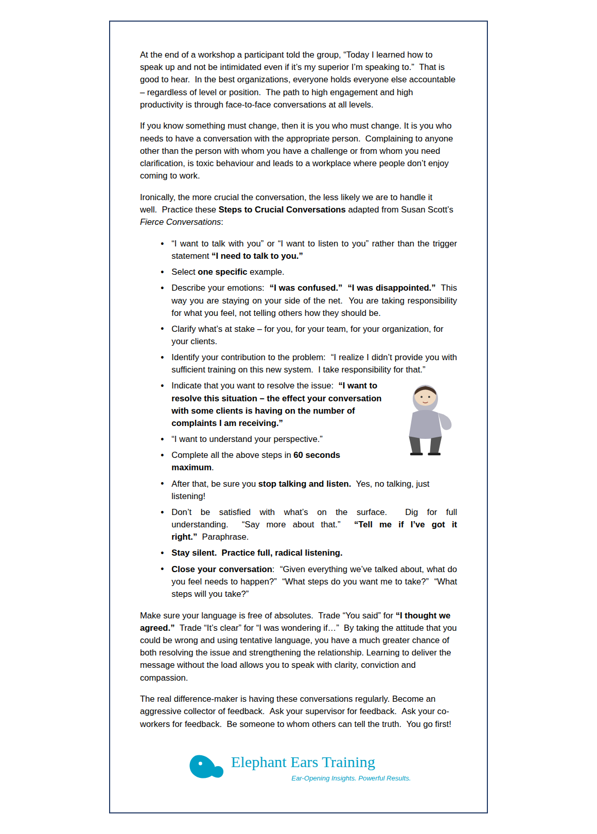At the end of a workshop a participant told the group, “Today I learned how to speak up and not be intimidated even if it’s my superior I’m speaking to.” That is good to hear. In the best organizations, everyone holds everyone else accountable – regardless of level or position. The path to high engagement and high productivity is through face-to-face conversations at all levels.
If you know something must change, then it is you who must change. It is you who needs to have a conversation with the appropriate person. Complaining to anyone other than the person with whom you have a challenge or from whom you need clarification, is toxic behaviour and leads to a workplace where people don’t enjoy coming to work.
Ironically, the more crucial the conversation, the less likely we are to handle it well. Practice these Steps to Crucial Conversations adapted from Susan Scott’s Fierce Conversations:
“I want to talk with you” or “I want to listen to you” rather than the trigger statement “I need to talk to you.”
Select one specific example.
Describe your emotions: “I was confused.” “I was disappointed.” This way you are staying on your side of the net. You are taking responsibility for what you feel, not telling others how they should be.
Clarify what’s at stake – for you, for your team, for your organization, for your clients.
Identify your contribution to the problem: “I realize I didn’t provide you with sufficient training on this new system. I take responsibility for that.”
Indicate that you want to resolve the issue: “I want to resolve this situation – the effect your conversation with some clients is having on the number of complaints I am receiving.”
“I want to understand your perspective.”
Complete all the above steps in 60 seconds maximum.
After that, be sure you stop talking and listen. Yes, no talking, just listening!
Don’t be satisfied with what’s on the surface. Dig for full understanding. “Say more about that.” “Tell me if I’ve got it right.” Paraphrase.
Stay silent. Practice full, radical listening.
Close your conversation: “Given everything we’ve talked about, what do you feel needs to happen?” “What steps do you want me to take?” “What steps will you take?”
Make sure your language is free of absolutes. Trade “You said” for “I thought we agreed.” Trade “It’s clear” for “I was wondering if…” By taking the attitude that you could be wrong and using tentative language, you have a much greater chance of both resolving the issue and strengthening the relationship. Learning to deliver the message without the load allows you to speak with clarity, conviction and compassion.
The real difference-maker is having these conversations regularly. Become an aggressive collector of feedback. Ask your supervisor for feedback. Ask your co-workers for feedback. Be someone to whom others can tell the truth. You go first!